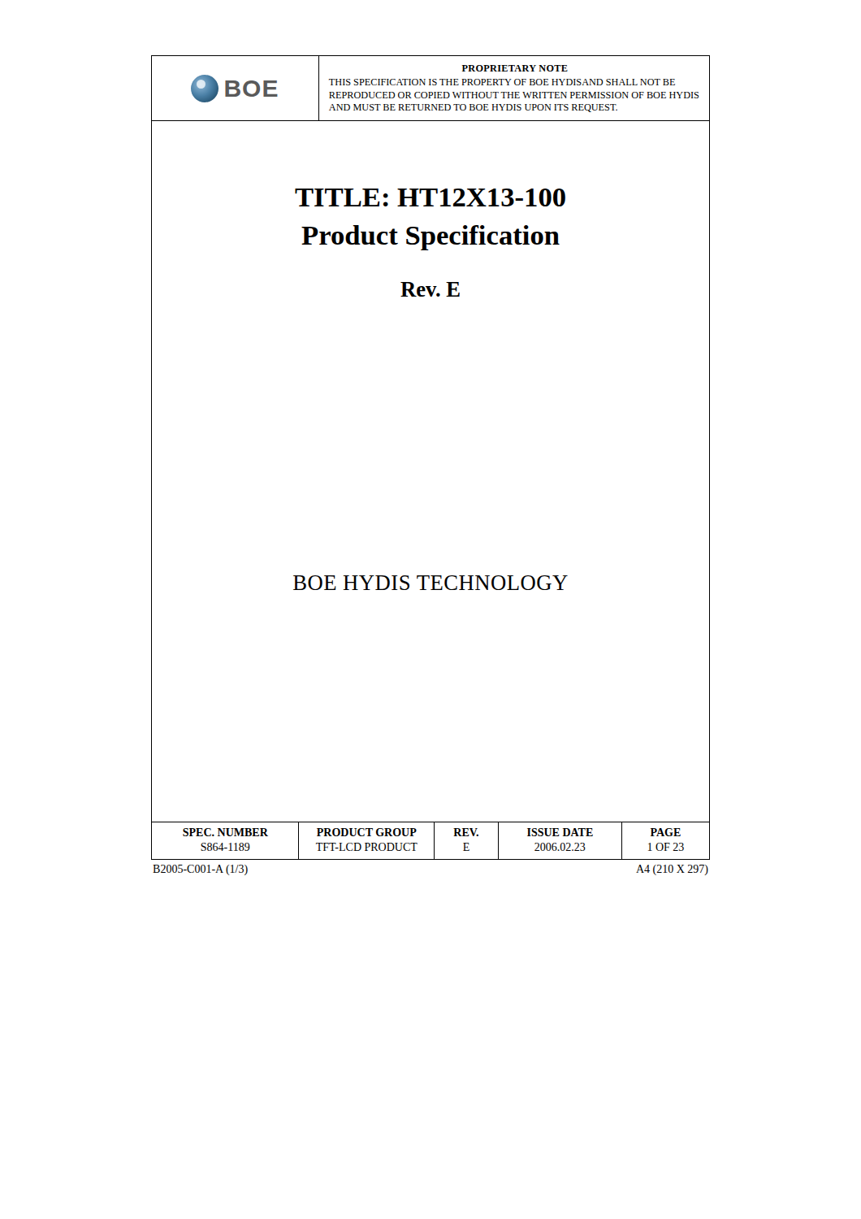BOE
PROPRIETARY NOTE
THIS SPECIFICATION IS THE PROPERTY OF BOE HYDISAND SHALL NOT BE REPRODUCED OR COPIED WITHOUT THE WRITTEN PERMISSION OF BOE HYDIS AND MUST BE RETURNED TO BOE HYDIS UPON ITS REQUEST.
TITLE: HT12X13-100
Product Specification
Rev. E
BOE HYDIS TECHNOLOGY
| SPEC. NUMBER S864-1189 | PRODUCT GROUP TFT-LCD PRODUCT | REV. E | ISSUE DATE 2006.02.23 | PAGE 1 OF 23 |
B2005-C001-A (1/3) A4 (210 X 297)